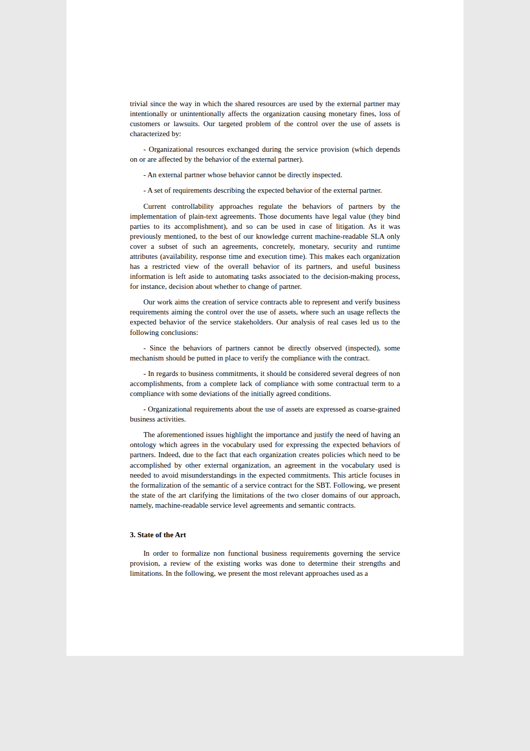trivial since the way in which the shared resources are used by the external partner may intentionally or unintentionally affects the organization causing monetary fines, loss of customers or lawsuits. Our targeted problem of the control over the use of assets is characterized by:
- Organizational resources exchanged during the service provision (which depends on or are affected by the behavior of the external partner).
- An external partner whose behavior cannot be directly inspected.
- A set of requirements describing the expected behavior of the external partner.
Current controllability approaches regulate the behaviors of partners by the implementation of plain-text agreements. Those documents have legal value (they bind parties to its accomplishment), and so can be used in case of litigation. As it was previously mentioned, to the best of our knowledge current machine-readable SLA only cover a subset of such an agreements, concretely, monetary, security and runtime attributes (availability, response time and execution time). This makes each organization has a restricted view of the overall behavior of its partners, and useful business information is left aside to automating tasks associated to the decision-making process, for instance, decision about whether to change of partner.
Our work aims the creation of service contracts able to represent and verify business requirements aiming the control over the use of assets, where such an usage reflects the expected behavior of the service stakeholders. Our analysis of real cases led us to the following conclusions:
- Since the behaviors of partners cannot be directly observed (inspected), some mechanism should be putted in place to verify the compliance with the contract.
- In regards to business commitments, it should be considered several degrees of non accomplishments, from a complete lack of compliance with some contractual term to a compliance with some deviations of the initially agreed conditions.
- Organizational requirements about the use of assets are expressed as coarse-grained business activities.
The aforementioned issues highlight the importance and justify the need of having an ontology which agrees in the vocabulary used for expressing the expected behaviors of partners. Indeed, due to the fact that each organization creates policies which need to be accomplished by other external organization, an agreement in the vocabulary used is needed to avoid misunderstandings in the expected commitments. This article focuses in the formalization of the semantic of a service contract for the SBT. Following, we present the state of the art clarifying the limitations of the two closer domains of our approach, namely, machine-readable service level agreements and semantic contracts.
3. State of the Art
In order to formalize non functional business requirements governing the service provision, a review of the existing works was done to determine their strengths and limitations. In the following, we present the most relevant approaches used as a